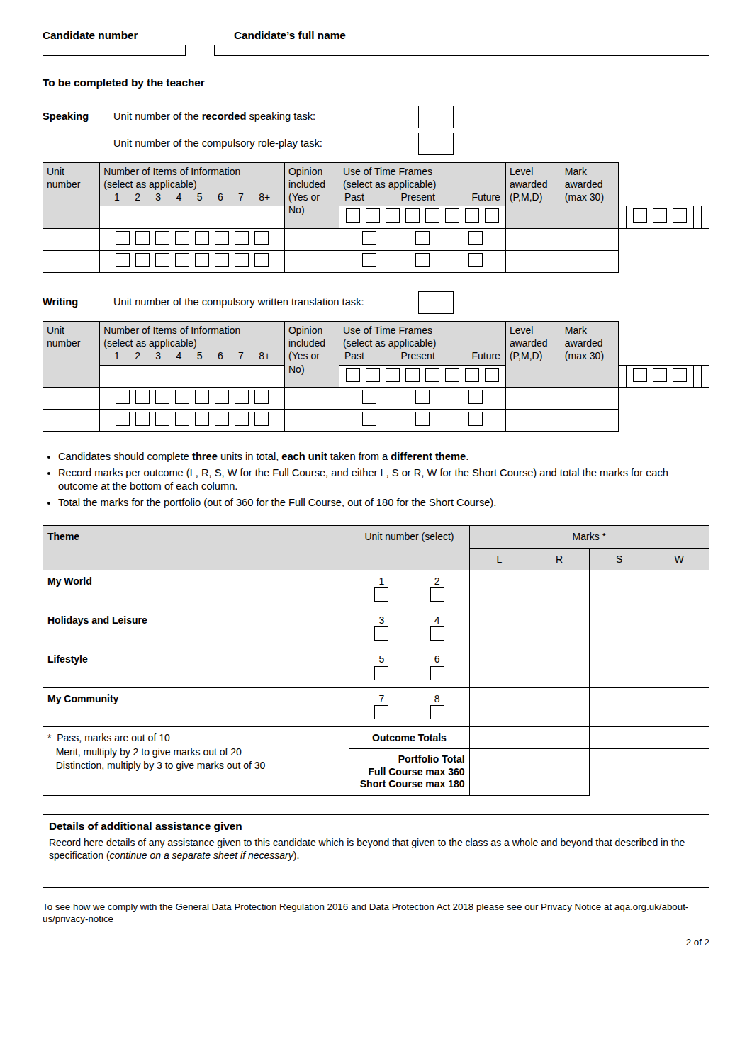Candidate number
Candidate’s full name
To be completed by the teacher
Speaking
Unit number of the recorded speaking task:
Unit number of the compulsory role-play task:
| Unit number | Number of Items of Information (select as applicable) 1 2 3 4 5 6 7 8+ | Opinion included (Yes or No) | Use of Time Frames (select as applicable) Past Present Future | Level awarded (P,M,D) | Mark awarded (max 30) |
| --- | --- | --- | --- | --- | --- |
Writing
Unit number of the compulsory written translation task:
| Unit number | Number of Items of Information (select as applicable) 1 2 3 4 5 6 7 8+ | Opinion included (Yes or No) | Use of Time Frames (select as applicable) Past Present Future | Level awarded (P,M,D) | Mark awarded (max 30) |
| --- | --- | --- | --- | --- | --- |
Candidates should complete three units in total, each unit taken from a different theme.
Record marks per outcome (L, R, S, W for the Full Course, and either L, S or R, W for the Short Course) and total the marks for each outcome at the bottom of each column.
Total the marks for the portfolio (out of 360 for the Full Course, out of 180 for the Short Course).
| Theme | Unit number (select) | Marks * |
| --- | --- | --- |
| L | R | S | W |
| My World | 1 2 | | | | |
| Holidays and Leisure | 3 4 | | | | |
| Lifestyle | 5 6 | | | | |
| My Community | 7 8 | | | | |
| * Pass, marks are out of 10 Merit, multiply by 2 to give marks out of 20 Distinction, multiply by 3 to give marks out of 30 | Outcome Totals | | | | |
| Portfolio Total Full Course max 360 Short Course max 180 | | |
Details of additional assistance given
Record here details of any assistance given to this candidate which is beyond that given to the class as a whole and beyond that described in the specification (continue on a separate sheet if necessary).
To see how we comply with the General Data Protection Regulation 2016 and Data Protection Act 2018 please see our Privacy Notice at aqa.org.uk/about-us/privacy-notice
2 of 2